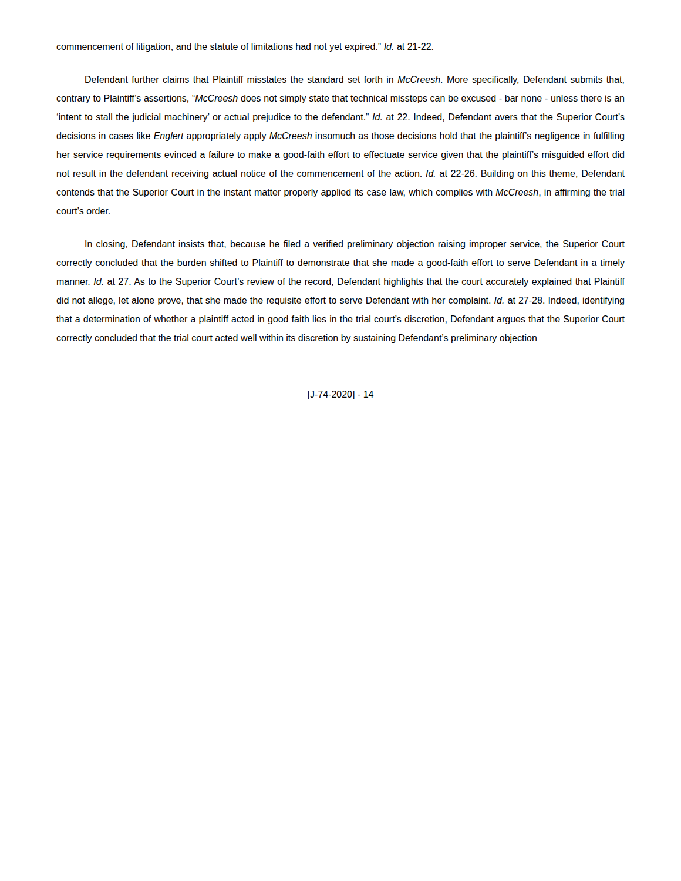commencement of litigation, and the statute of limitations had not yet expired.” Id. at 21-22.
Defendant further claims that Plaintiff misstates the standard set forth in McCreesh. More specifically, Defendant submits that, contrary to Plaintiff’s assertions, “McCreesh does not simply state that technical missteps can be excused - bar none - unless there is an ‘intent to stall the judicial machinery’ or actual prejudice to the defendant.” Id. at 22. Indeed, Defendant avers that the Superior Court’s decisions in cases like Englert appropriately apply McCreesh insomuch as those decisions hold that the plaintiff’s negligence in fulfilling her service requirements evinced a failure to make a good-faith effort to effectuate service given that the plaintiff’s misguided effort did not result in the defendant receiving actual notice of the commencement of the action. Id. at 22-26. Building on this theme, Defendant contends that the Superior Court in the instant matter properly applied its case law, which complies with McCreesh, in affirming the trial court’s order.
In closing, Defendant insists that, because he filed a verified preliminary objection raising improper service, the Superior Court correctly concluded that the burden shifted to Plaintiff to demonstrate that she made a good-faith effort to serve Defendant in a timely manner. Id. at 27. As to the Superior Court’s review of the record, Defendant highlights that the court accurately explained that Plaintiff did not allege, let alone prove, that she made the requisite effort to serve Defendant with her complaint. Id. at 27-28. Indeed, identifying that a determination of whether a plaintiff acted in good faith lies in the trial court’s discretion, Defendant argues that the Superior Court correctly concluded that the trial court acted well within its discretion by sustaining Defendant’s preliminary objection
[J-74-2020] - 14